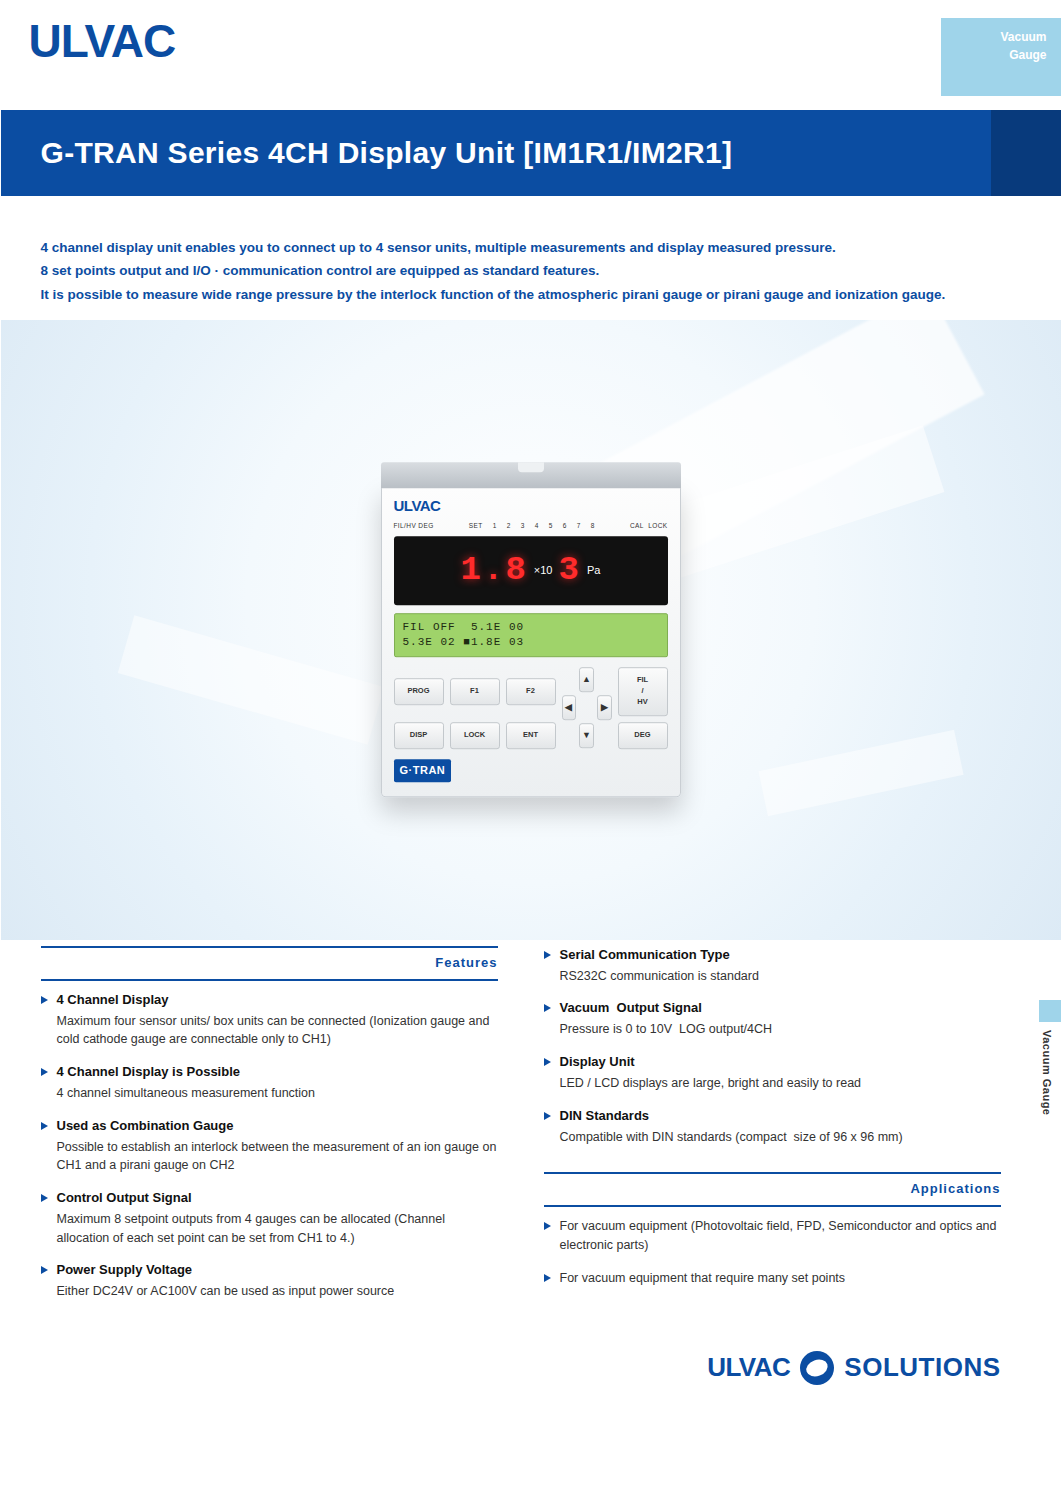ULVAC
Vacuum
Gauge
G-TRAN Series 4CH Display Unit [IM1R1/IM2R1]
4 channel display unit enables you to connect up to 4 sensor units, multiple measurements and display measured pressure.
8 set points output and I/O · communication control are equipped as standard features.
It is possible to measure wide range pressure by the interlock function of the atmospheric pirani gauge or pirani gauge and ionization gauge.
ULVAC
FIL/HV DEG SET 12345678 CAL LOCK
1.8 ×10 3 Pa
FIL OFF 5.1E 00
5.3E 02 ■1.8E 03
PROG
F1
F2
▲
◀
▶
▼
FIL
/
HV
DISP
LOCK
ENT
DEG
G·TRAN
Features
4 Channel Display Maximum four sensor units/ box units can be connected (Ionization gauge and cold cathode gauge are connectable only to CH1)
4 Channel Display is Possible 4 channel simultaneous measurement function
Used as Combination Gauge Possible to establish an interlock between the measurement of an ion gauge on CH1 and a pirani gauge on CH2
Control Output Signal Maximum 8 setpoint outputs from 4 gauges can be allocated (Channel allocation of each set point can be set from CH1 to 4.)
Power Supply Voltage Either DC24V or AC100V can be used as input power source
Serial Communication Type RS232C communication is standard
Vacuum Output Signal Pressure is 0 to 10V LOG output/4CH
Display Unit LED / LCD displays are large, bright and easily to read
DIN Standards Compatible with DIN standards (compact size of 96 x 96 mm)
Applications
For vacuum equipment (Photovoltaic field, FPD, Semiconductor and optics and electronic parts)
For vacuum equipment that require many set points
Vacuum Gauge
ULVAC SOLUTIONS